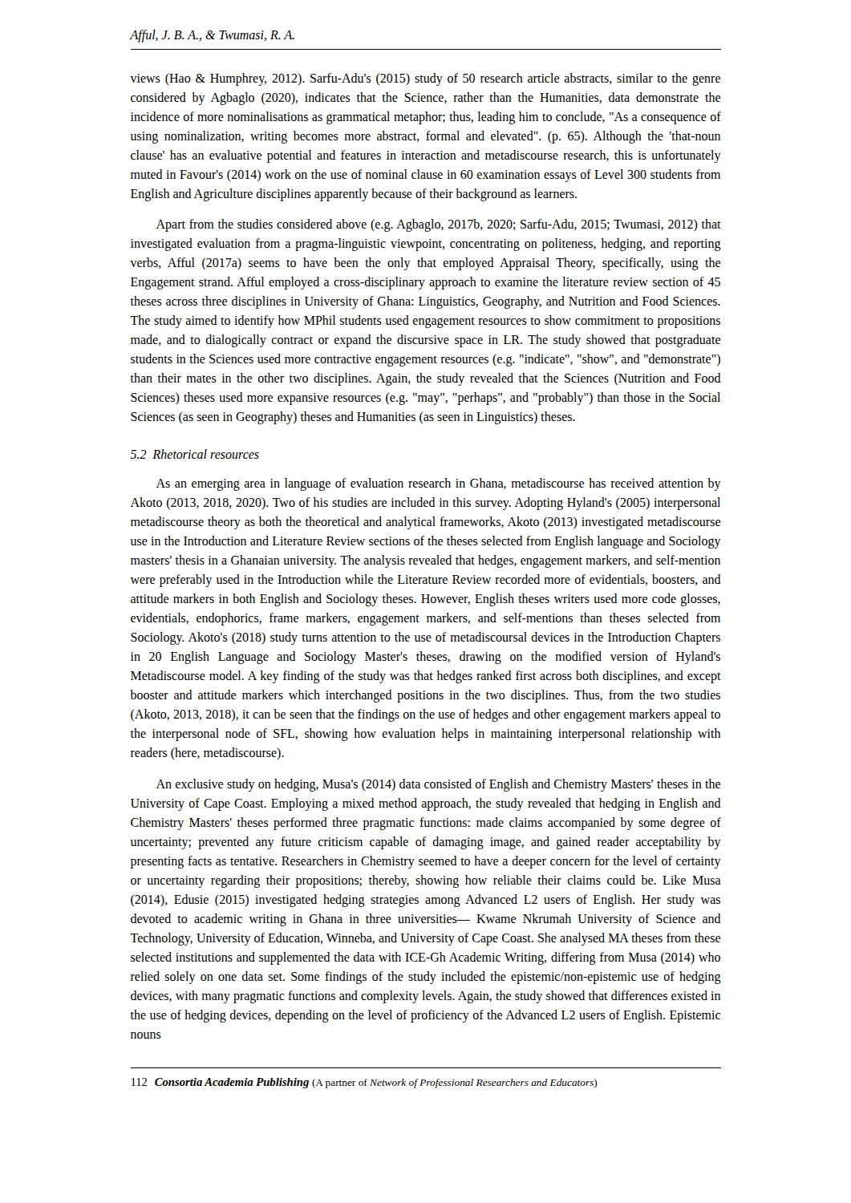Afful, J. B. A., & Twumasi, R. A.
views (Hao & Humphrey, 2012). Sarfu-Adu's (2015) study of 50 research article abstracts, similar to the genre considered by Agbaglo (2020), indicates that the Science, rather than the Humanities, data demonstrate the incidence of more nominalisations as grammatical metaphor; thus, leading him to conclude, "As a consequence of using nominalization, writing becomes more abstract, formal and elevated". (p. 65). Although the 'that-noun clause' has an evaluative potential and features in interaction and metadiscourse research, this is unfortunately muted in Favour's (2014) work on the use of nominal clause in 60 examination essays of Level 300 students from English and Agriculture disciplines apparently because of their background as learners.
Apart from the studies considered above (e.g. Agbaglo, 2017b, 2020; Sarfu-Adu, 2015; Twumasi, 2012) that investigated evaluation from a pragma-linguistic viewpoint, concentrating on politeness, hedging, and reporting verbs, Afful (2017a) seems to have been the only that employed Appraisal Theory, specifically, using the Engagement strand. Afful employed a cross-disciplinary approach to examine the literature review section of 45 theses across three disciplines in University of Ghana: Linguistics, Geography, and Nutrition and Food Sciences. The study aimed to identify how MPhil students used engagement resources to show commitment to propositions made, and to dialogically contract or expand the discursive space in LR. The study showed that postgraduate students in the Sciences used more contractive engagement resources (e.g. "indicate", "show", and "demonstrate") than their mates in the other two disciplines. Again, the study revealed that the Sciences (Nutrition and Food Sciences) theses used more expansive resources (e.g. "may", "perhaps", and "probably") than those in the Social Sciences (as seen in Geography) theses and Humanities (as seen in Linguistics) theses.
5.2 Rhetorical resources
As an emerging area in language of evaluation research in Ghana, metadiscourse has received attention by Akoto (2013, 2018, 2020). Two of his studies are included in this survey. Adopting Hyland's (2005) interpersonal metadiscourse theory as both the theoretical and analytical frameworks, Akoto (2013) investigated metadiscourse use in the Introduction and Literature Review sections of the theses selected from English language and Sociology masters' thesis in a Ghanaian university. The analysis revealed that hedges, engagement markers, and self-mention were preferably used in the Introduction while the Literature Review recorded more of evidentials, boosters, and attitude markers in both English and Sociology theses. However, English theses writers used more code glosses, evidentials, endophorics, frame markers, engagement markers, and self-mentions than theses selected from Sociology. Akoto's (2018) study turns attention to the use of metadiscoursal devices in the Introduction Chapters in 20 English Language and Sociology Master's theses, drawing on the modified version of Hyland's Metadiscourse model. A key finding of the study was that hedges ranked first across both disciplines, and except booster and attitude markers which interchanged positions in the two disciplines. Thus, from the two studies (Akoto, 2013, 2018), it can be seen that the findings on the use of hedges and other engagement markers appeal to the interpersonal node of SFL, showing how evaluation helps in maintaining interpersonal relationship with readers (here, metadiscourse).
An exclusive study on hedging, Musa's (2014) data consisted of English and Chemistry Masters' theses in the University of Cape Coast. Employing a mixed method approach, the study revealed that hedging in English and Chemistry Masters' theses performed three pragmatic functions: made claims accompanied by some degree of uncertainty; prevented any future criticism capable of damaging image, and gained reader acceptability by presenting facts as tentative. Researchers in Chemistry seemed to have a deeper concern for the level of certainty or uncertainty regarding their propositions; thereby, showing how reliable their claims could be. Like Musa (2014), Edusie (2015) investigated hedging strategies among Advanced L2 users of English. Her study was devoted to academic writing in Ghana in three universities— Kwame Nkrumah University of Science and Technology, University of Education, Winneba, and University of Cape Coast. She analysed MA theses from these selected institutions and supplemented the data with ICE-Gh Academic Writing, differing from Musa (2014) who relied solely on one data set. Some findings of the study included the epistemic/non-epistemic use of hedging devices, with many pragmatic functions and complexity levels. Again, the study showed that differences existed in the use of hedging devices, depending on the level of proficiency of the Advanced L2 users of English. Epistemic nouns
112 Consortia Academia Publishing (A partner of Network of Professional Researchers and Educators)